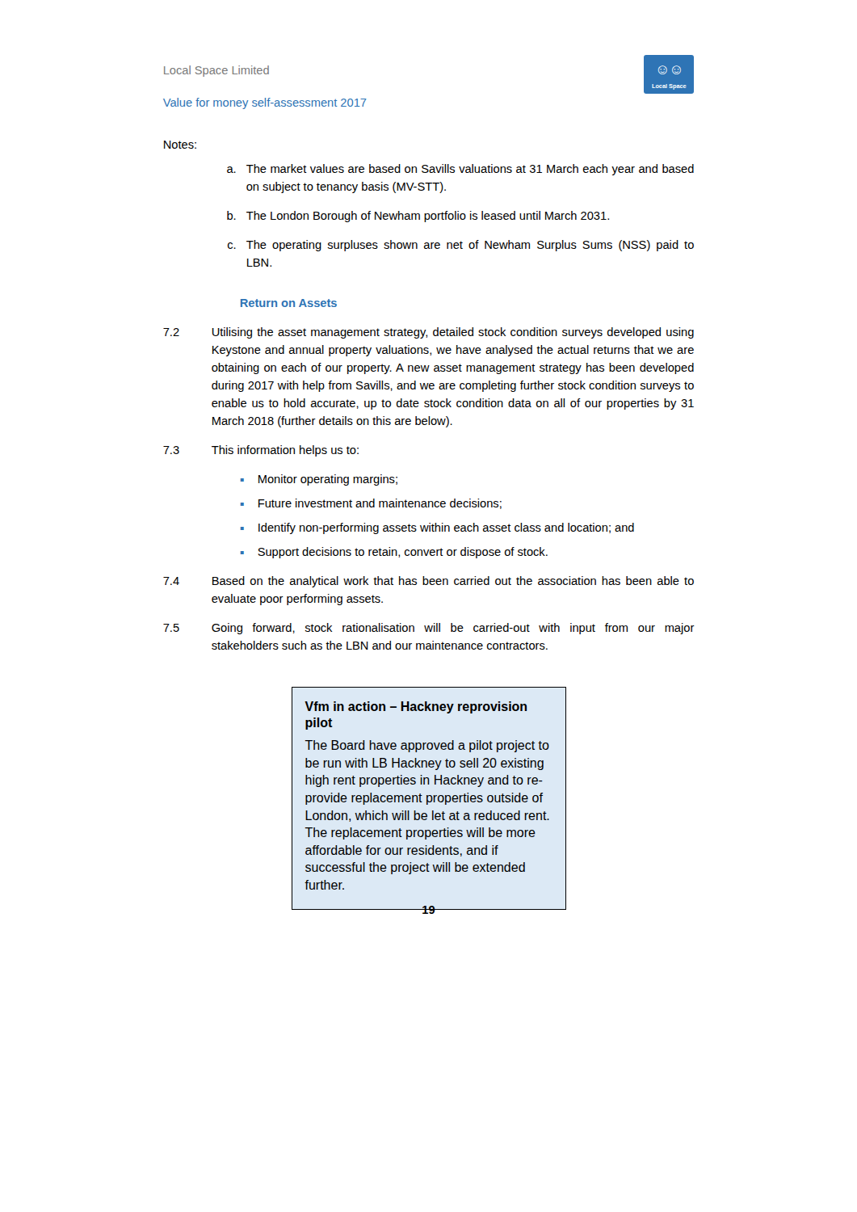☺☺
Local Space
Local Space Limited
Value for money self-assessment 2017
Notes:
The market values are based on Savills valuations at 31 March each year and based on subject to tenancy basis (MV-STT).
The London Borough of Newham portfolio is leased until March 2031.
The operating surpluses shown are net of Newham Surplus Sums (NSS) paid to LBN.
Return on Assets
7.2
Utilising the asset management strategy, detailed stock condition surveys developed using Keystone and annual property valuations, we have analysed the actual returns that we are obtaining on each of our property. A new asset management strategy has been developed during 2017 with help from Savills, and we are completing further stock condition surveys to enable us to hold accurate, up to date stock condition data on all of our properties by 31 March 2018 (further details on this are below).
7.3
This information helps us to:
Monitor operating margins;
Future investment and maintenance decisions;
Identify non-performing assets within each asset class and location; and
Support decisions to retain, convert or dispose of stock.
7.4
Based on the analytical work that has been carried out the association has been able to evaluate poor performing assets.
7.5
Going forward, stock rationalisation will be carried-out with input from our major stakeholders such as the LBN and our maintenance contractors.
Vfm in action – Hackney reprovision pilot
The Board have approved a pilot project to be run with LB Hackney to sell 20 existing high rent properties in Hackney and to re-provide replacement properties outside of London, which will be let at a reduced rent. The replacement properties will be more affordable for our residents, and if successful the project will be extended further.
19